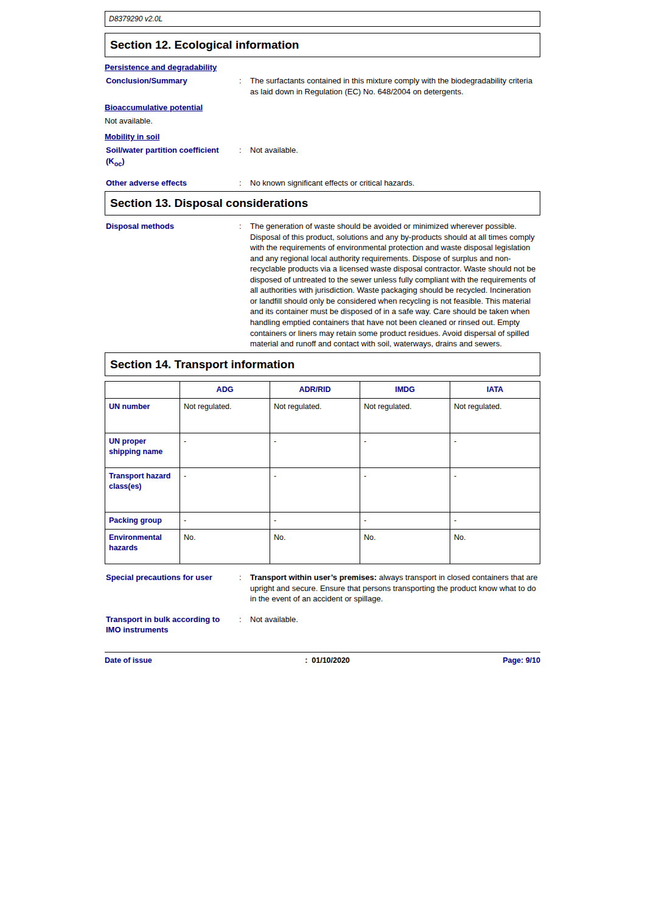D8379290 v2.0L
Section 12. Ecological information
Persistence and degradability
| Conclusion/Summary | : | The surfactants contained in this mixture comply with the biodegradability criteria as laid down in Regulation (EC) No. 648/2004 on detergents. |
Bioaccumulative potential
Not available.
Mobility in soil
| Soil/water partition coefficient (K oc ) | : | Not available. |
| Other adverse effects | : | No known significant effects or critical hazards. |
Section 13. Disposal considerations
| Disposal methods | : | The generation of waste should be avoided or minimized wherever possible. Disposal of this product, solutions and any by-products should at all times comply with the requirements of environmental protection and waste disposal legislation and any regional local authority requirements. Dispose of surplus and non-recyclable products via a licensed waste disposal contractor. Waste should not be disposed of untreated to the sewer unless fully compliant with the requirements of all authorities with jurisdiction. Waste packaging should be recycled. Incineration or landfill should only be considered when recycling is not feasible. This material and its container must be disposed of in a safe way. Care should be taken when handling emptied containers that have not been cleaned or rinsed out. Empty containers or liners may retain some product residues. Avoid dispersal of spilled material and runoff and contact with soil, waterways, drains and sewers. |
Section 14. Transport information
| | ADG | ADR/RID | IMDG | IATA |
| --- | --- | --- | --- | --- |
| UN number | Not regulated. | Not regulated. | Not regulated. | Not regulated. |
| UN proper shipping name | - | - | - | - |
| Transport hazard class(es) | - | - | - | - |
| Packing group | - | - | - | - |
| Environmental hazards | No. | No. | No. | No. |
| Special precautions for user | : | Transport within user’s premises: always transport in closed containers that are upright and secure. Ensure that persons transporting the product know what to do in the event of an accident or spillage. |
| Transport in bulk according to IMO instruments | : | Not available. |
Date of issue
: 01/10/2020
Page: 9/10